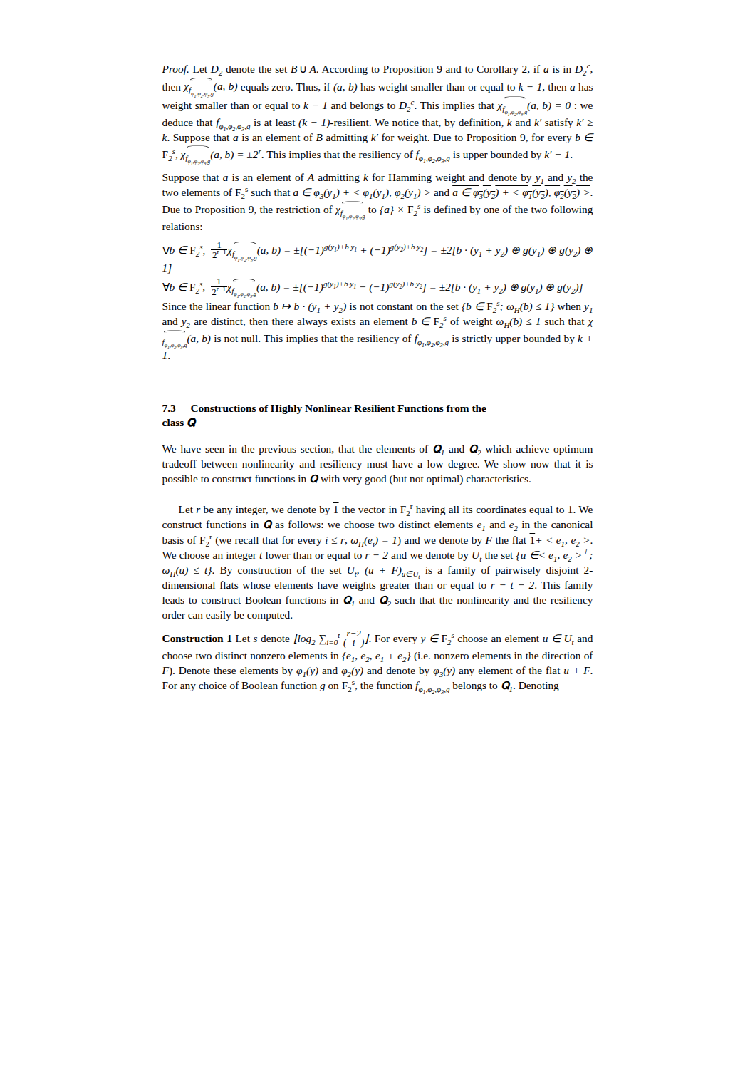Proof. Let D2 denote the set B ∪ A. According to Proposition 9 and to Corollary 2, if a is in D2c, then χfφ1,φ2,φ3,g(a, b) equals zero. Thus, if (a, b) has weight smaller than or equal to k − 1, then a has weight smaller than or equal to k − 1 and belongs to D2c. This implies that χfφ1,φ2,φ3,g(a, b) = 0 : we deduce that fφ1,φ2,φ3,g is at least (k − 1)-resilient. We notice that, by definition, k and k′ satisfy k′ ≥ k. Suppose that a is an element of B admitting k′ for weight. Due to Proposition 9, for every b ∈ F2s, χfφ1,φ2,φ3,g(a, b) = ±2r. This implies that the resiliency of fφ1,φ2,φ3,g is upper bounded by k′ − 1.
Suppose that a is an element of A admitting k for Hamming weight and denote by y1 and y2 the two elements of F2s such that a ∈ φ3(y1) + < φ1(y1), φ2(y1) > and a ∈ φ3(y2) + < φ1(y2), φ2(y2) >. Due to Proposition 9, the restriction of χfφ1,φ2,φ3,g to {a} × F2s is defined by one of the two following relations:
∀b ∈ F2s, 12r−1 χfφ1,φ2,φ3,g(a, b) = ±[(−1)g(y1)+b·y1 + (−1)g(y2)+b·y2] = ±2[b · (y1 + y2) ⊕ g(y1) ⊕ g(y2) ⊕ 1]
∀b ∈ F2s, 12r−1 χfφ1,φ2,φ3,g(a, b) = ±[(−1)g(y1)+b·y1 − (−1)g(y2)+b·y2] = ±2[b · (y1 + y2) ⊕ g(y1) ⊕ g(y2)]
Since the linear function b ↦ b · (y1 + y2) is not constant on the set {b ∈ F2s; ωH(b) ≤ 1} when y1 and y2 are distinct, then there always exists an element b ∈ F2s of weight ωH(b) ≤ 1 such that χfφ1,φ2,φ3,g(a, b) is not null. This implies that the resiliency of fφ1,φ2,φ3,g is strictly upper bounded by k + 1.
7.3 Constructions of Highly Nonlinear Resilient Functions from the
class 𝐐
We have seen in the previous section, that the elements of 𝐐1 and 𝐐2 which achieve optimum tradeoff between nonlinearity and resiliency must have a low degree. We show now that it is possible to construct functions in 𝐐 with very good (but not optimal) characteristics.
Let r be any integer, we denote by 1 the vector in F2r having all its coordinates equal to 1. We construct functions in 𝐐 as follows: we choose two distinct elements e1 and e2 in the canonical basis of F2r (we recall that for every i ≤ r, ωH(ei) = 1) and we denote by F the flat 1+ < e1, e2 >. We choose an integer t lower than or equal to r − 2 and we denote by Ut the set {u ∈< e1, e2 >⊥; ωH(u) ≤ t}. By construction of the set Ut, (u + F)u∈Ut is a family of pairwisely disjoint 2-dimensional flats whose elements have weights greater than or equal to r − t − 2. This family leads to construct Boolean functions in 𝐐1 and 𝐐2 such that the nonlinearity and the resiliency order can easily be computed.
Construction 1 Let s denote ⌊log2 ∑i=0t (r−2 i)⌋. For every y ∈ F2s choose an element u ∈ Ut and choose two distinct nonzero elements in {e1, e2, e1 + e2} (i.e. nonzero elements in the direction of F). Denote these elements by φ1(y) and φ2(y) and denote by φ3(y) any element of the flat u + F. For any choice of Boolean function g on F2s, the function fφ1,φ2,φ3,g belongs to 𝐐1. Denoting